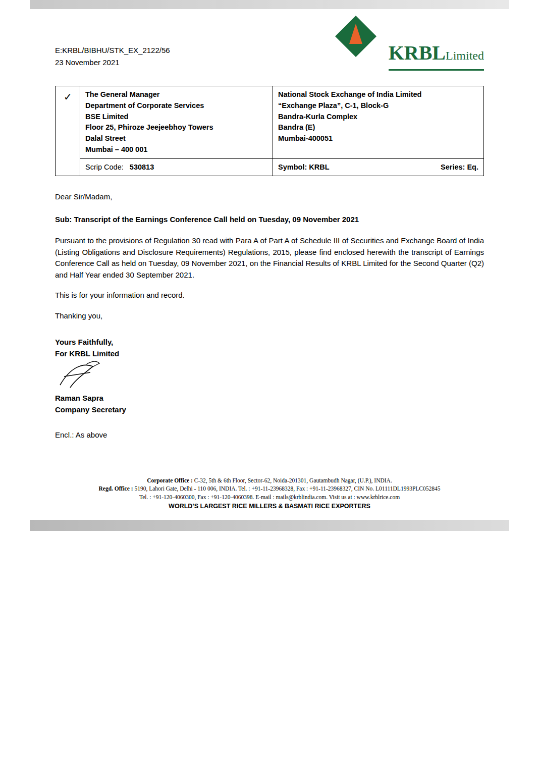E:KRBL/BIBHU/STK_EX_2122/56
23 November 2021
KRBL Limited
| ✓ | The General Manager Department of Corporate Services BSE Limited Floor 25, Phiroze Jeejeebhoy Towers Dalal Street Mumbai – 400 001 | National Stock Exchange of India Limited “Exchange Plaza”, C-1, Block-G Bandra-Kurla Complex Bandra (E) Mumbai-400051 |
| Scrip Code: 530813 | Symbol: KRBL Series: Eq. |
Dear Sir/Madam,
Sub: Transcript of the Earnings Conference Call held on Tuesday, 09 November 2021
Pursuant to the provisions of Regulation 30 read with Para A of Part A of Schedule III of Securities and Exchange Board of India (Listing Obligations and Disclosure Requirements) Regulations, 2015, please find enclosed herewith the transcript of Earnings Conference Call as held on Tuesday, 09 November 2021, on the Financial Results of KRBL Limited for the Second Quarter (Q2) and Half Year ended 30 September 2021.
This is for your information and record.
Thanking you,
Yours Faithfully,
For KRBL Limited
Raman Sapra
Company Secretary
Encl.: As above
Corporate Office : C-32, 5th & 6th Floor, Sector-62, Noida-201301, Gautambudh Nagar, (U.P.), INDIA.
Regd. Office : 5190, Lahori Gate, Delhi - 110 006, INDIA. Tel. : +91-11-23968328, Fax : +91-11-23968327, CIN No. L01111DL1993PLC052845
Tel. : +91-120-4060300, Fax : +91-120-4060398. E-mail : mails@krblindia.com. Visit us at : www.krblrice.com
WORLD’S LARGEST RICE MILLERS & BASMATI RICE EXPORTERS